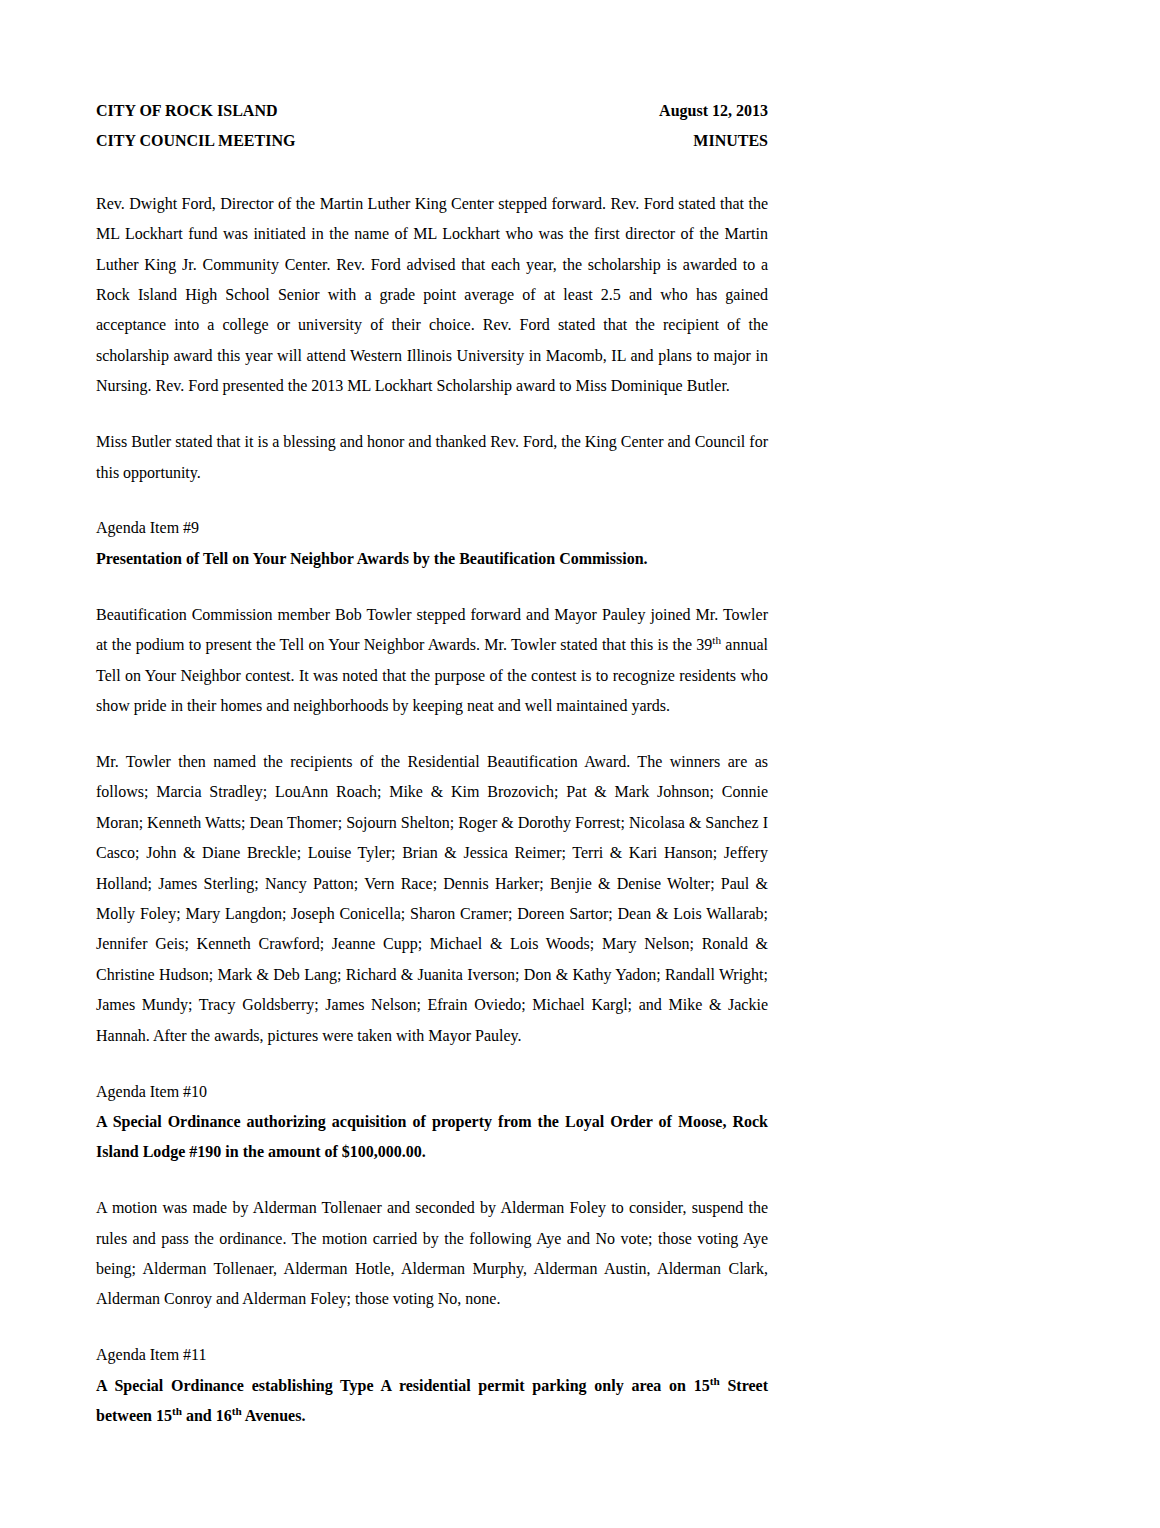CITY OF ROCK ISLAND
CITY COUNCIL MEETING
August 12, 2013
MINUTES
Rev. Dwight Ford, Director of the Martin Luther King Center stepped forward. Rev. Ford stated that the ML Lockhart fund was initiated in the name of ML Lockhart who was the first director of the Martin Luther King Jr. Community Center. Rev. Ford advised that each year, the scholarship is awarded to a Rock Island High School Senior with a grade point average of at least 2.5 and who has gained acceptance into a college or university of their choice. Rev. Ford stated that the recipient of the scholarship award this year will attend Western Illinois University in Macomb, IL and plans to major in Nursing. Rev. Ford presented the 2013 ML Lockhart Scholarship award to Miss Dominique Butler.
Miss Butler stated that it is a blessing and honor and thanked Rev. Ford, the King Center and Council for this opportunity.
Agenda Item #9
Presentation of Tell on Your Neighbor Awards by the Beautification Commission.
Beautification Commission member Bob Towler stepped forward and Mayor Pauley joined Mr. Towler at the podium to present the Tell on Your Neighbor Awards. Mr. Towler stated that this is the 39th annual Tell on Your Neighbor contest. It was noted that the purpose of the contest is to recognize residents who show pride in their homes and neighborhoods by keeping neat and well maintained yards.
Mr. Towler then named the recipients of the Residential Beautification Award. The winners are as follows; Marcia Stradley; LouAnn Roach; Mike & Kim Brozovich; Pat & Mark Johnson; Connie Moran; Kenneth Watts; Dean Thomer; Sojourn Shelton; Roger & Dorothy Forrest; Nicolasa & Sanchez I Casco; John & Diane Breckle; Louise Tyler; Brian & Jessica Reimer; Terri & Kari Hanson; Jeffery Holland; James Sterling; Nancy Patton; Vern Race; Dennis Harker; Benjie & Denise Wolter; Paul & Molly Foley; Mary Langdon; Joseph Conicella; Sharon Cramer; Doreen Sartor; Dean & Lois Wallarab; Jennifer Geis; Kenneth Crawford; Jeanne Cupp; Michael & Lois Woods; Mary Nelson; Ronald & Christine Hudson; Mark & Deb Lang; Richard & Juanita Iverson; Don & Kathy Yadon; Randall Wright; James Mundy; Tracy Goldsberry; James Nelson; Efrain Oviedo; Michael Kargl; and Mike & Jackie Hannah. After the awards, pictures were taken with Mayor Pauley.
Agenda Item #10
A Special Ordinance authorizing acquisition of property from the Loyal Order of Moose, Rock Island Lodge #190 in the amount of $100,000.00.
A motion was made by Alderman Tollenaer and seconded by Alderman Foley to consider, suspend the rules and pass the ordinance. The motion carried by the following Aye and No vote; those voting Aye being; Alderman Tollenaer, Alderman Hotle, Alderman Murphy, Alderman Austin, Alderman Clark, Alderman Conroy and Alderman Foley; those voting No, none.
Agenda Item #11
A Special Ordinance establishing Type A residential permit parking only area on 15th Street between 15th and 16th Avenues.